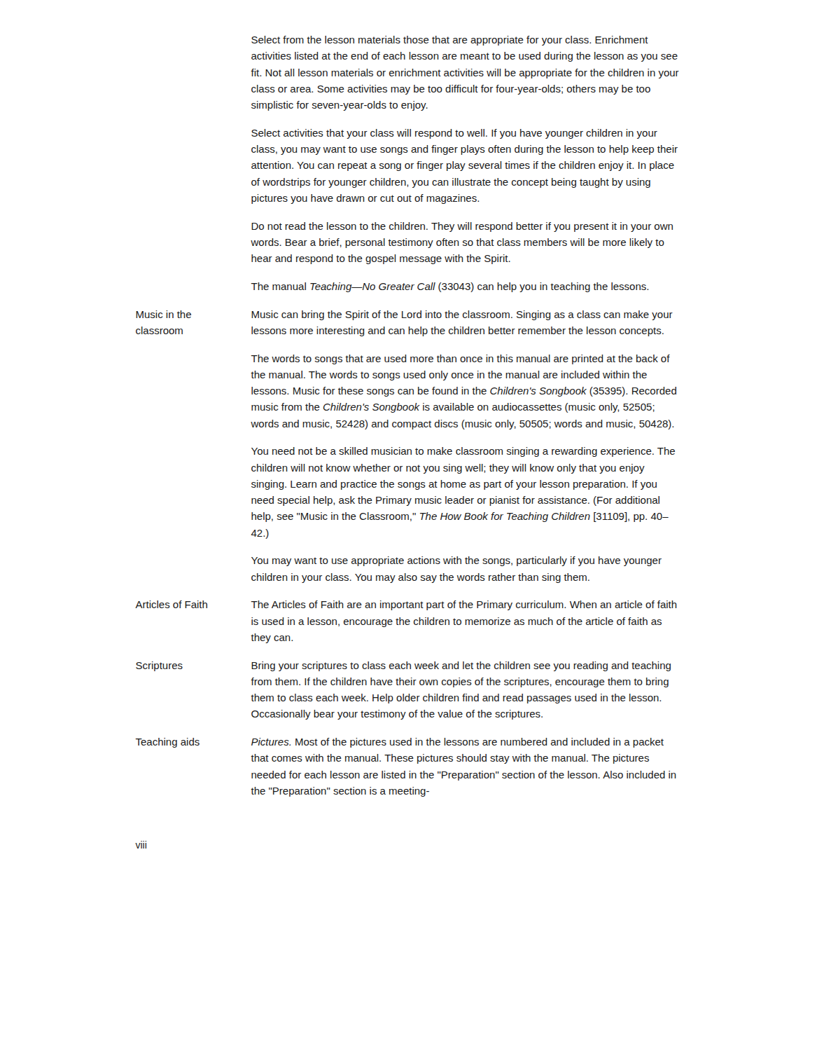Select from the lesson materials those that are appropriate for your class. Enrichment activities listed at the end of each lesson are meant to be used during the lesson as you see fit. Not all lesson materials or enrichment activities will be appropriate for the children in your class or area. Some activities may be too difficult for four-year-olds; others may be too simplistic for seven-year-olds to enjoy.
Select activities that your class will respond to well. If you have younger children in your class, you may want to use songs and finger plays often during the lesson to help keep their attention. You can repeat a song or finger play several times if the children enjoy it. In place of wordstrips for younger children, you can illustrate the concept being taught by using pictures you have drawn or cut out of magazines.
Do not read the lesson to the children. They will respond better if you present it in your own words. Bear a brief, personal testimony often so that class members will be more likely to hear and respond to the gospel message with the Spirit.
The manual Teaching—No Greater Call (33043) can help you in teaching the lessons.
Music in the classroom
Music can bring the Spirit of the Lord into the classroom. Singing as a class can make your lessons more interesting and can help the children better remember the lesson concepts.
The words to songs that are used more than once in this manual are printed at the back of the manual. The words to songs used only once in the manual are included within the lessons. Music for these songs can be found in the Children's Songbook (35395). Recorded music from the Children's Songbook is available on audiocassettes (music only, 52505; words and music, 52428) and compact discs (music only, 50505; words and music, 50428).
You need not be a skilled musician to make classroom singing a rewarding experience. The children will not know whether or not you sing well; they will know only that you enjoy singing. Learn and practice the songs at home as part of your lesson preparation. If you need special help, ask the Primary music leader or pianist for assistance. (For additional help, see "Music in the Classroom," The How Book for Teaching Children [31109], pp. 40–42.)
You may want to use appropriate actions with the songs, particularly if you have younger children in your class. You may also say the words rather than sing them.
Articles of Faith
The Articles of Faith are an important part of the Primary curriculum. When an article of faith is used in a lesson, encourage the children to memorize as much of the article of faith as they can.
Scriptures
Bring your scriptures to class each week and let the children see you reading and teaching from them. If the children have their own copies of the scriptures, encourage them to bring them to class each week. Help older children find and read passages used in the lesson. Occasionally bear your testimony of the value of the scriptures.
Teaching aids
Pictures. Most of the pictures used in the lessons are numbered and included in a packet that comes with the manual. These pictures should stay with the manual. The pictures needed for each lesson are listed in the "Preparation" section of the lesson. Also included in the "Preparation" section is a meeting-
viii